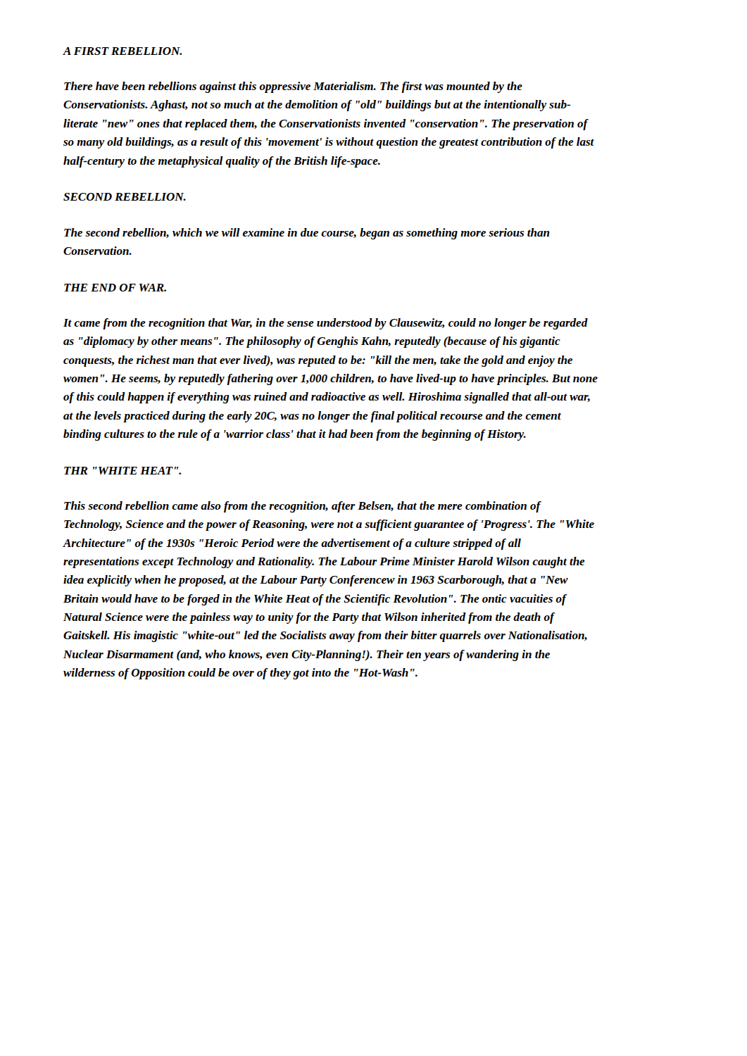A FIRST REBELLION.
There have been rebellions against this oppressive Materialism. The first was mounted by the Conservationists. Aghast, not so much at the demolition of "old" buildings but at the intentionally sub-literate "new" ones that replaced them, the Conservationists invented "conservation". The preservation of so many old buildings, as a result of this 'movement' is without question the greatest contribution of the last half-century to the metaphysical quality of the British life-space.
SECOND REBELLION.
The second rebellion, which we will examine in due course, began as something more serious than Conservation.
THE END OF WAR.
It came from the recognition that War, in the sense understood by Clausewitz, could no longer be regarded as "diplomacy by other means". The philosophy of Genghis Kahn, reputedly (because of his gigantic conquests, the richest man that ever lived), was reputed to be: "kill the men, take the gold and enjoy the women". He seems, by reputedly fathering over 1,000 children, to have lived-up to have principles. But none of this could happen if everything was ruined and radioactive as well. Hiroshima signalled that all-out war, at the levels practiced during the early 20C, was no longer the final political recourse and the cement binding cultures to the rule of a 'warrior class' that it had been from the beginning of History.
THR "WHITE HEAT".
This second rebellion came also from the recognition, after Belsen, that the mere combination of Technology, Science and the power of Reasoning, were not a sufficient guarantee of 'Progress'. The "White Architecture" of the 1930s "Heroic Period were the advertisement of a culture stripped of all representations except Technology and Rationality. The Labour Prime Minister Harold Wilson caught the idea explicitly when he proposed, at the Labour Party Conferencew in 1963 Scarborough, that a "New Britain would have to be forged in the White Heat of the Scientific Revolution". The ontic vacuities of Natural Science were the painless way to unity for the Party that Wilson inherited from the death of Gaitskell. His imagistic "white-out" led the Socialists away from their bitter quarrels over Nationalisation, Nuclear Disarmament (and, who knows, even City-Planning!). Their ten years of wandering in the wilderness of Opposition could be over of they got into the "Hot-Wash".